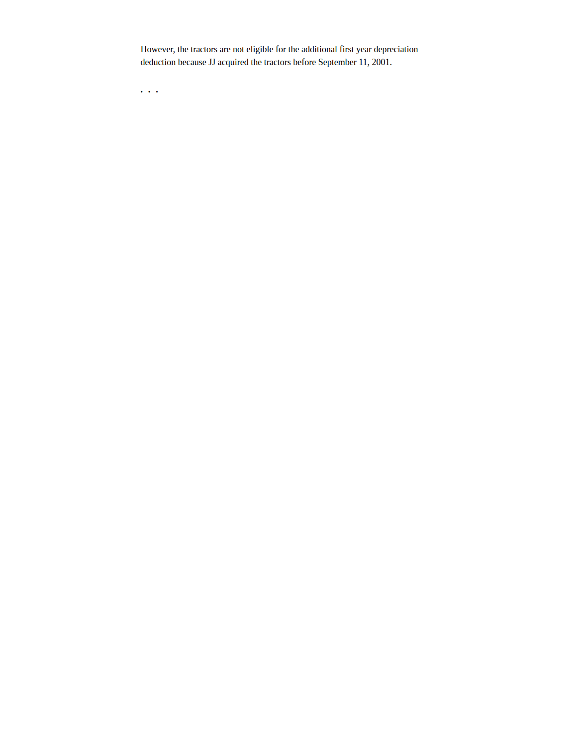However, the tractors are not eligible for the additional first year depreciation deduction because JJ acquired the tractors before September 11, 2001.
. . .